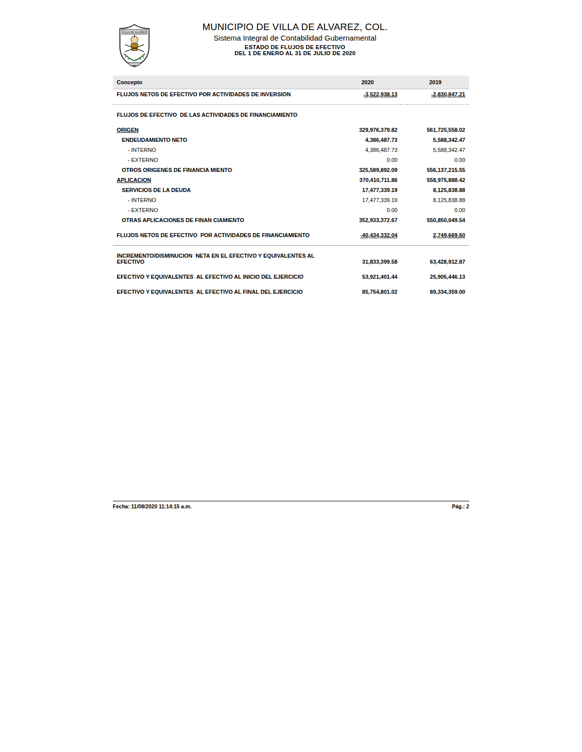VILLA DE ALVAREZ
MUNICIPIO DE VILLA DE ALVAREZ, COL.
Sistema Integral de Contabilidad Gubernamental
ESTADO DE FLUJOS DE EFECTIVO
DEL 1 DE ENERO AL 31 DE JULIO DE 2020
| Concepto | 2020 | 2019 |
| --- | --- | --- |
| FLUJOS NETOS DE EFECTIVO POR ACTIVIDADES DE INVERSION | -3,522,938.13 | -2,830,847.21 |
| FLUJOS DE EFECTIVO DE LAS ACTIVIDADES DE FINANCIAMIENTO | | |
| ORIGEN | 329,976,379.82 | 561,725,558.02 |
| ENDEUDAMIENTO NETO | 4,386,487.73 | 5,588,342.47 |
| - INTERNO | 4,386,487.73 | 5,588,342.47 |
| - EXTERNO | 0.00 | 0.00 |
| OTROS ORIGENES DE FINANCIA MIENTO | 325,589,892.09 | 556,137,215.55 |
| APLICACION | 370,410,711.86 | 558,975,888.42 |
| SERVICIOS DE LA DEUDA | 17,477,339.19 | 8,125,838.88 |
| - INTERNO | 17,477,339.19 | 8,125,838.88 |
| - EXTERNO | 0.00 | 0.00 |
| OTRAS APLICACIONES DE FINAN CIAMIENTO | 352,933,372.67 | 550,850,049.54 |
| FLUJOS NETOS DE EFECTIVO POR ACTIVIDADES DE FINANCIAMIENTO | -40,434,332.04 | 2,749,669.60 |
| INCREMENTO/DISMINUCION NETA EN EL EFECTIVO Y EQUIVALENTES AL EFECTIVO | 31,833,399.58 | 63,428,912.87 |
| EFECTIVO Y EQUIVALENTES AL EFECTIVO AL INICIO DEL EJERCICIO | 53,921,401.44 | 25,905,446.13 |
| EFECTIVO Y EQUIVALENTES AL EFECTIVO AL FINAL DEL EJERCICIO | 85,754,801.02 | 89,334,359.00 |
Fecha: 11/08/2020 11:14:15 a.m.
Pág.: 2